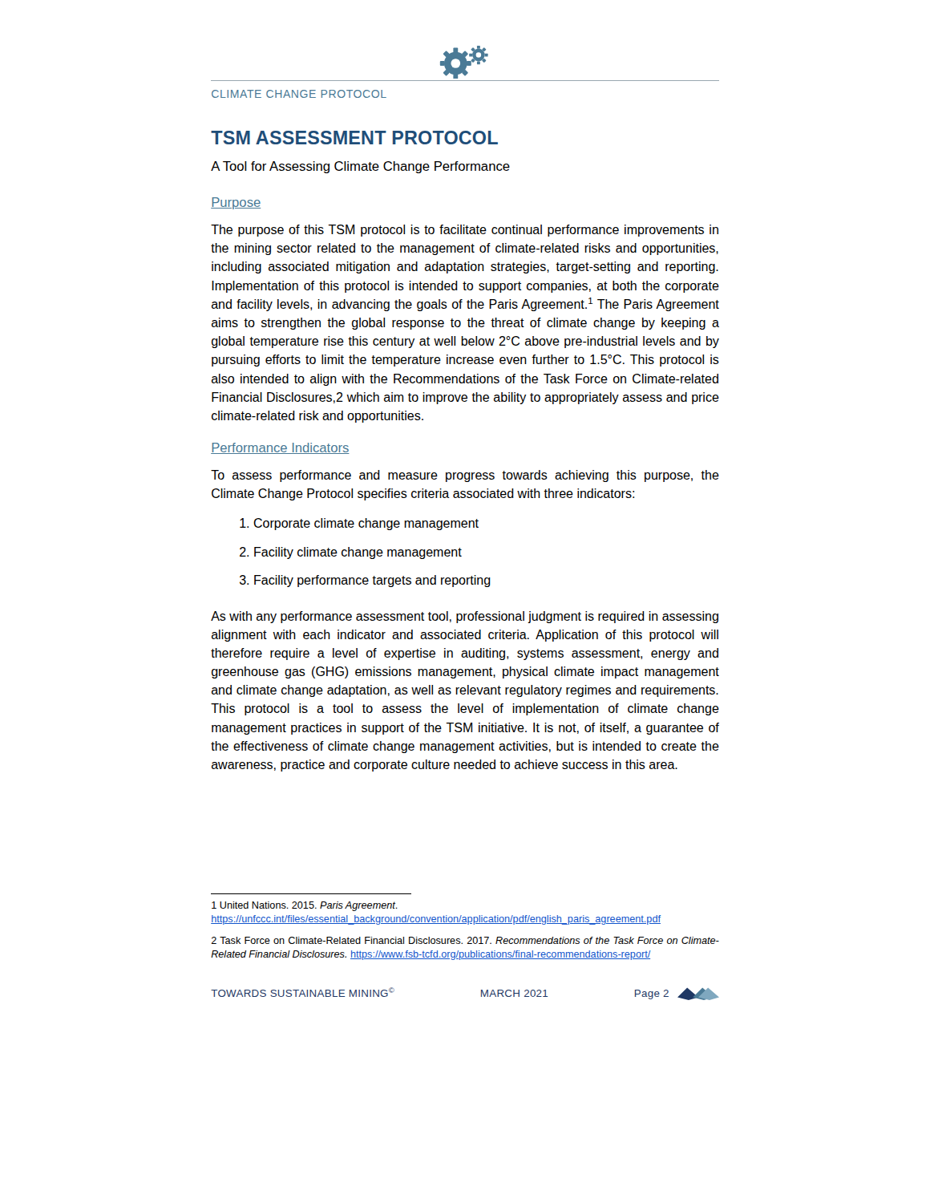Climate Change Protocol
TSM ASSESSMENT PROTOCOL
A Tool for Assessing Climate Change Performance
Purpose
The purpose of this TSM protocol is to facilitate continual performance improvements in the mining sector related to the management of climate-related risks and opportunities, including associated mitigation and adaptation strategies, target-setting and reporting. Implementation of this protocol is intended to support companies, at both the corporate and facility levels, in advancing the goals of the Paris Agreement.1 The Paris Agreement aims to strengthen the global response to the threat of climate change by keeping a global temperature rise this century at well below 2°C above pre-industrial levels and by pursuing efforts to limit the temperature increase even further to 1.5°C. This protocol is also intended to align with the Recommendations of the Task Force on Climate-related Financial Disclosures,2 which aim to improve the ability to appropriately assess and price climate-related risk and opportunities.
Performance Indicators
To assess performance and measure progress towards achieving this purpose, the Climate Change Protocol specifies criteria associated with three indicators:
Corporate climate change management
Facility climate change management
Facility performance targets and reporting
As with any performance assessment tool, professional judgment is required in assessing alignment with each indicator and associated criteria. Application of this protocol will therefore require a level of expertise in auditing, systems assessment, energy and greenhouse gas (GHG) emissions management, physical climate impact management and climate change adaptation, as well as relevant regulatory regimes and requirements. This protocol is a tool to assess the level of implementation of climate change management practices in support of the TSM initiative. It is not, of itself, a guarantee of the effectiveness of climate change management activities, but is intended to create the awareness, practice and corporate culture needed to achieve success in this area.
1 United Nations. 2015. Paris Agreement.
https://unfccc.int/files/essential_background/convention/application/pdf/english_paris_agreement.pdf
2 Task Force on Climate-Related Financial Disclosures. 2017. Recommendations of the Task Force on Climate-Related Financial Disclosures. https://www.fsb-tcfd.org/publications/final-recommendations-report/
Towards Sustainable Mining©
March 2021
Page 2